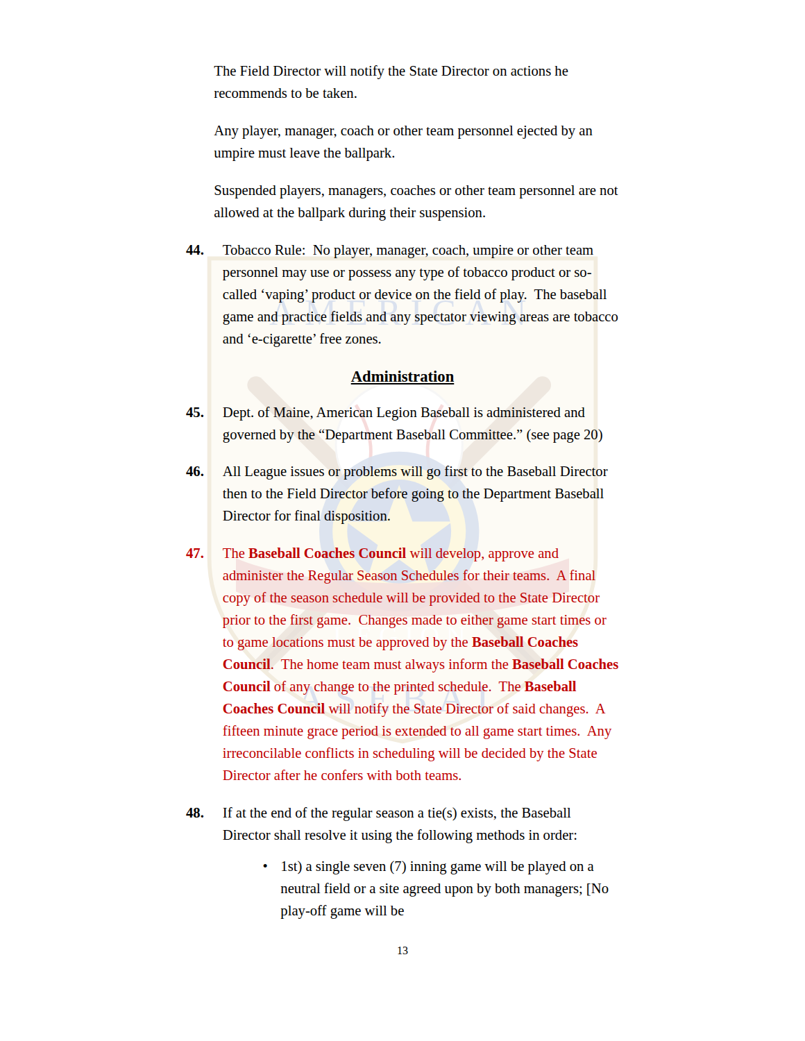AMERICAN BASEBALL LEGION
The Field Director will notify the State Director on actions he recommends to be taken.
Any player, manager, coach or other team personnel ejected by an umpire must leave the ballpark.
Suspended players, managers, coaches or other team personnel are not allowed at the ballpark during their suspension.
44. Tobacco Rule: No player, manager, coach, umpire or other team personnel may use or possess any type of tobacco product or so-called ‘vaping’ product or device on the field of play. The baseball game and practice fields and any spectator viewing areas are tobacco and ‘e-cigarette’ free zones.
Administration
45. Dept. of Maine, American Legion Baseball is administered and governed by the “Department Baseball Committee.” (see page 20)
46. All League issues or problems will go first to the Baseball Director then to the Field Director before going to the Department Baseball Director for final disposition.
47. The Baseball Coaches Council will develop, approve and administer the Regular Season Schedules for their teams. A final copy of the season schedule will be provided to the State Director prior to the first game. Changes made to either game start times or to game locations must be approved by the Baseball Coaches Council. The home team must always inform the Baseball Coaches Council of any change to the printed schedule. The Baseball Coaches Council will notify the State Director of said changes. A fifteen minute grace period is extended to all game start times. Any irreconcilable conflicts in scheduling will be decided by the State Director after he confers with both teams.
48. If at the end of the regular season a tie(s) exists, the Baseball Director shall resolve it using the following methods in order:
1st) a single seven (7) inning game will be played on a neutral field or a site agreed upon by both managers; [No play-off game will be
13